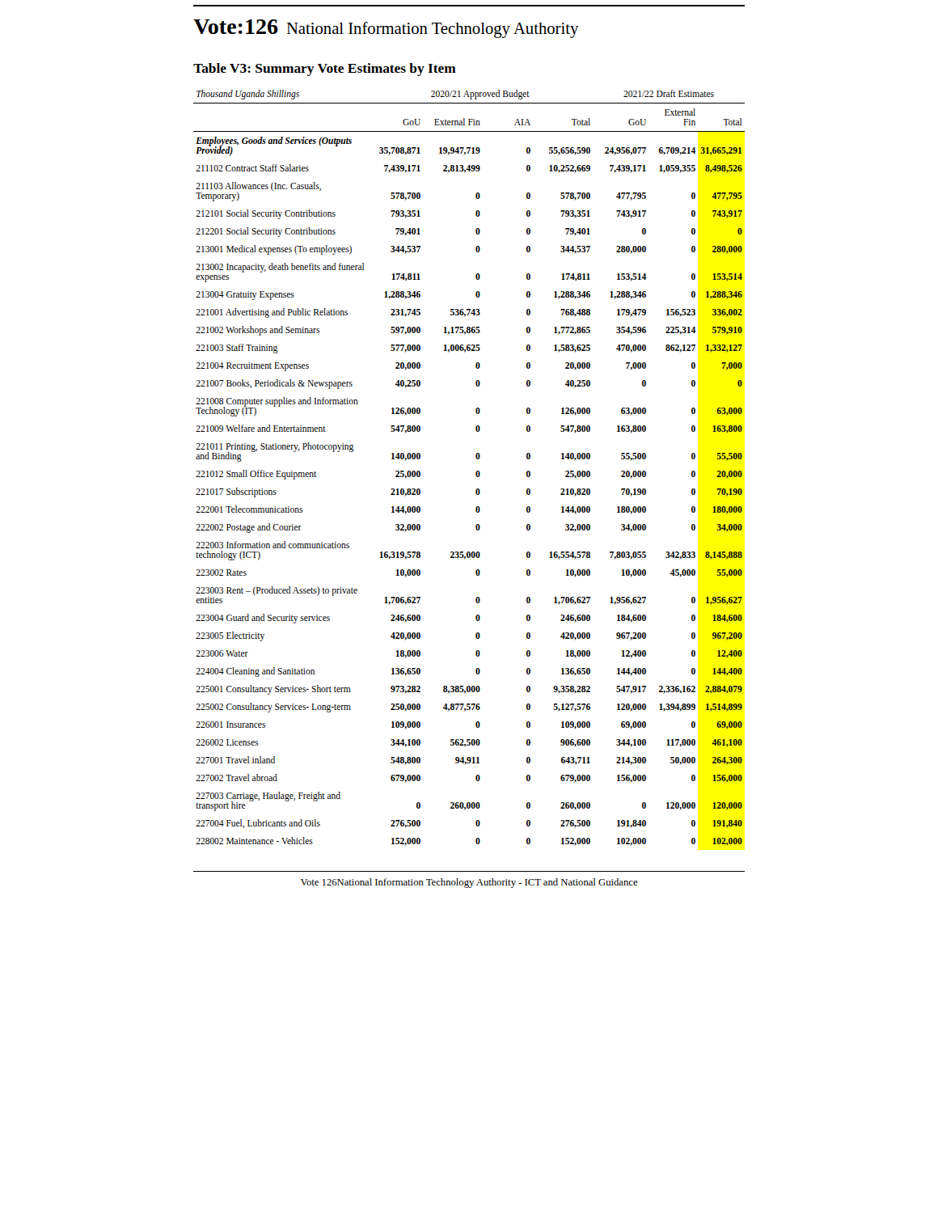Vote:126 National Information Technology Authority
Table V3: Summary Vote Estimates by Item
| Thousand Uganda Shillings | 2020/21 Approved Budget | 2021/22 Draft Estimates |
| | GoU | External Fin | AIA | Total | GoU | External Fin | Total |
| Employees, Goods and Services (Outputs Provided) | 35,708,871 | 19,947,719 | 0 | 55,656,590 | 24,956,077 | 6,709,214 | 31,665,291 |
| 211102 Contract Staff Salaries | 7,439,171 | 2,813,499 | 0 | 10,252,669 | 7,439,171 | 1,059,355 | 8,498,526 |
| 211103 Allowances (Inc. Casuals, Temporary) | 578,700 | 0 | 0 | 578,700 | 477,795 | 0 | 477,795 |
| 212101 Social Security Contributions | 793,351 | 0 | 0 | 793,351 | 743,917 | 0 | 743,917 |
| 212201 Social Security Contributions | 79,401 | 0 | 0 | 79,401 | 0 | 0 | 0 |
| 213001 Medical expenses (To employees) | 344,537 | 0 | 0 | 344,537 | 280,000 | 0 | 280,000 |
| 213002 Incapacity, death benefits and funeral expenses | 174,811 | 0 | 0 | 174,811 | 153,514 | 0 | 153,514 |
| 213004 Gratuity Expenses | 1,288,346 | 0 | 0 | 1,288,346 | 1,288,346 | 0 | 1,288,346 |
| 221001 Advertising and Public Relations | 231,745 | 536,743 | 0 | 768,488 | 179,479 | 156,523 | 336,002 |
| 221002 Workshops and Seminars | 597,000 | 1,175,865 | 0 | 1,772,865 | 354,596 | 225,314 | 579,910 |
| 221003 Staff Training | 577,000 | 1,006,625 | 0 | 1,583,625 | 470,000 | 862,127 | 1,332,127 |
| 221004 Recruitment Expenses | 20,000 | 0 | 0 | 20,000 | 7,000 | 0 | 7,000 |
| 221007 Books, Periodicals & Newspapers | 40,250 | 0 | 0 | 40,250 | 0 | 0 | 0 |
| 221008 Computer supplies and Information Technology (IT) | 126,000 | 0 | 0 | 126,000 | 63,000 | 0 | 63,000 |
| 221009 Welfare and Entertainment | 547,800 | 0 | 0 | 547,800 | 163,800 | 0 | 163,800 |
| 221011 Printing, Stationery, Photocopying and Binding | 140,000 | 0 | 0 | 140,000 | 55,500 | 0 | 55,500 |
| 221012 Small Office Equipment | 25,000 | 0 | 0 | 25,000 | 20,000 | 0 | 20,000 |
| 221017 Subscriptions | 210,820 | 0 | 0 | 210,820 | 70,190 | 0 | 70,190 |
| 222001 Telecommunications | 144,000 | 0 | 0 | 144,000 | 180,000 | 0 | 180,000 |
| 222002 Postage and Courier | 32,000 | 0 | 0 | 32,000 | 34,000 | 0 | 34,000 |
| 222003 Information and communications technology (ICT) | 16,319,578 | 235,000 | 0 | 16,554,578 | 7,803,055 | 342,833 | 8,145,888 |
| 223002 Rates | 10,000 | 0 | 0 | 10,000 | 10,000 | 45,000 | 55,000 |
| 223003 Rent – (Produced Assets) to private entities | 1,706,627 | 0 | 0 | 1,706,627 | 1,956,627 | 0 | 1,956,627 |
| 223004 Guard and Security services | 246,600 | 0 | 0 | 246,600 | 184,600 | 0 | 184,600 |
| 223005 Electricity | 420,000 | 0 | 0 | 420,000 | 967,200 | 0 | 967,200 |
| 223006 Water | 18,000 | 0 | 0 | 18,000 | 12,400 | 0 | 12,400 |
| 224004 Cleaning and Sanitation | 136,650 | 0 | 0 | 136,650 | 144,400 | 0 | 144,400 |
| 225001 Consultancy Services- Short term | 973,282 | 8,385,000 | 0 | 9,358,282 | 547,917 | 2,336,162 | 2,884,079 |
| 225002 Consultancy Services- Long-term | 250,000 | 4,877,576 | 0 | 5,127,576 | 120,000 | 1,394,899 | 1,514,899 |
| 226001 Insurances | 109,000 | 0 | 0 | 109,000 | 69,000 | 0 | 69,000 |
| 226002 Licenses | 344,100 | 562,500 | 0 | 906,600 | 344,100 | 117,000 | 461,100 |
| 227001 Travel inland | 548,800 | 94,911 | 0 | 643,711 | 214,300 | 50,000 | 264,300 |
| 227002 Travel abroad | 679,000 | 0 | 0 | 679,000 | 156,000 | 0 | 156,000 |
| 227003 Carriage, Haulage, Freight and transport hire | 0 | 260,000 | 0 | 260,000 | 0 | 120,000 | 120,000 |
| 227004 Fuel, Lubricants and Oils | 276,500 | 0 | 0 | 276,500 | 191,840 | 0 | 191,840 |
| 228002 Maintenance - Vehicles | 152,000 | 0 | 0 | 152,000 | 102,000 | 0 | 102,000 |
Vote 126National Information Technology Authority - ICT and National Guidance